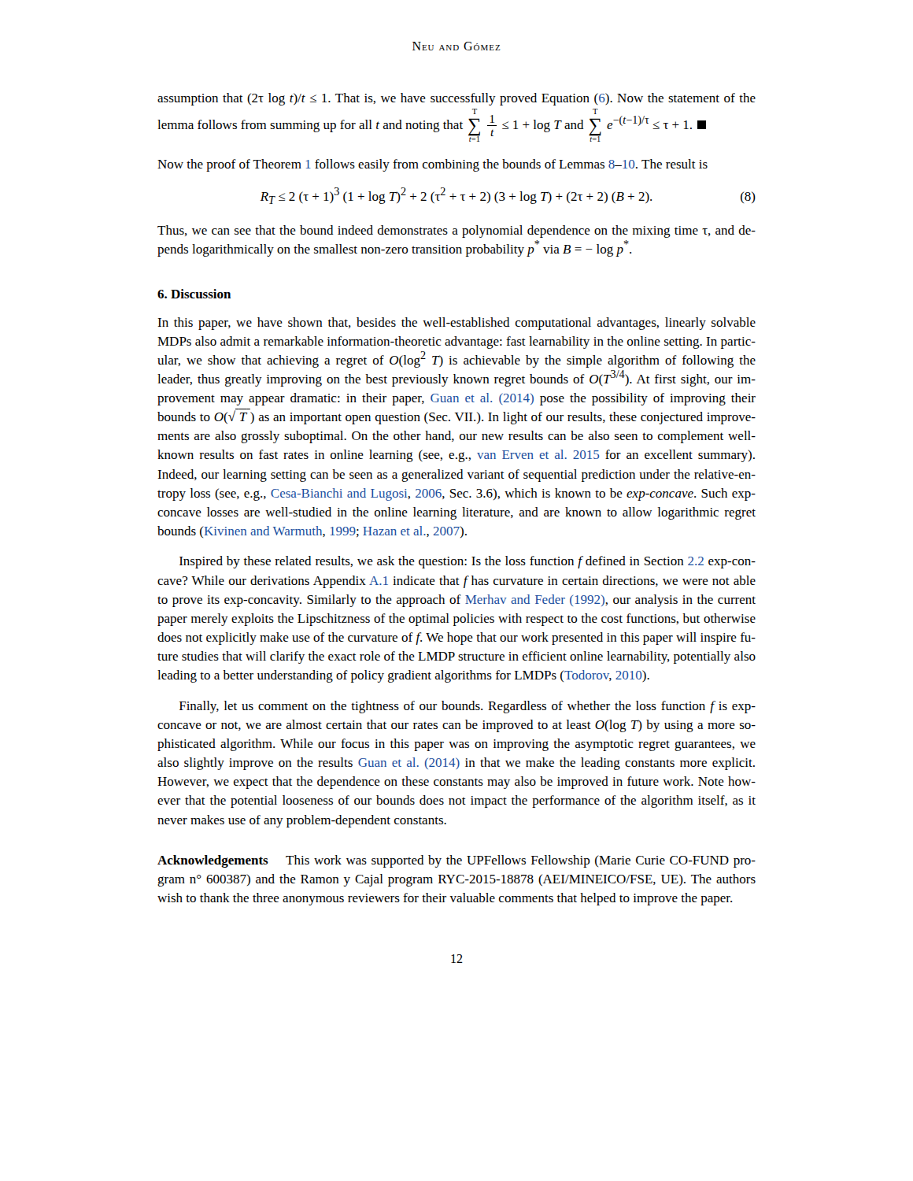Neu and Gómez
assumption that (2τ log t)/t ≤ 1. That is, we have successfully proved Equation (6). Now the statement of the lemma follows from summing up for all t and noting that T∑t=1 1 t ≤ 1 + log T and T∑t=1 e−(t−1)/τ ≤ τ + 1.
Now the proof of Theorem 1 follows easily from combining the bounds of Lemmas 8–10. The result is
RT ≤ 2 (τ + 1)3 (1 + log T)2 + 2 (τ2 + τ + 2) (3 + log T) + (2τ + 2) (B + 2). (8)
Thus, we can see that the bound indeed demonstrates a polynomial dependence on the mixing time τ, and depends logarithmically on the smallest non-zero transition probability p* via B = − log p*.
6. Discussion
In this paper, we have shown that, besides the well-established computational advantages, linearly solvable MDPs also admit a remarkable information-theoretic advantage: fast learnability in the online setting. In particular, we show that achieving a regret of O(log2 T) is achievable by the simple algorithm of following the leader, thus greatly improving on the best previously known regret bounds of O(T3/4). At first sight, our improvement may appear dramatic: in their paper, Guan et al. (2014) pose the possibility of improving their bounds to O(√ T ) as an important open question (Sec. VII.). In light of our results, these conjectured improvements are also grossly suboptimal. On the other hand, our new results can be also seen to complement well-known results on fast rates in online learning (see, e.g., van Erven et al. 2015 for an excellent summary). Indeed, our learning setting can be seen as a generalized variant of sequential prediction under the relative-entropy loss (see, e.g., Cesa-Bianchi and Lugosi, 2006, Sec. 3.6), which is known to be exp-concave. Such exp-concave losses are well-studied in the online learning literature, and are known to allow logarithmic regret bounds (Kivinen and Warmuth, 1999; Hazan et al., 2007).
Inspired by these related results, we ask the question: Is the loss function f defined in Section 2.2 exp-concave? While our derivations Appendix A.1 indicate that f has curvature in certain directions, we were not able to prove its exp-concavity. Similarly to the approach of Merhav and Feder (1992), our analysis in the current paper merely exploits the Lipschitzness of the optimal policies with respect to the cost functions, but otherwise does not explicitly make use of the curvature of f. We hope that our work presented in this paper will inspire future studies that will clarify the exact role of the LMDP structure in efficient online learnability, potentially also leading to a better understanding of policy gradient algorithms for LMDPs (Todorov, 2010).
Finally, let us comment on the tightness of our bounds. Regardless of whether the loss function f is exp-concave or not, we are almost certain that our rates can be improved to at least O(log T) by using a more sophisticated algorithm. While our focus in this paper was on improving the asymptotic regret guarantees, we also slightly improve on the results Guan et al. (2014) in that we make the leading constants more explicit. However, we expect that the dependence on these constants may also be improved in future work. Note however that the potential looseness of our bounds does not impact the performance of the algorithm itself, as it never makes use of any problem-dependent constants.
Acknowledgements This work was supported by the UPFellows Fellowship (Marie Curie CO-FUND program n° 600387) and the Ramon y Cajal program RYC-2015-18878 (AEI/MINEICO/FSE, UE). The authors wish to thank the three anonymous reviewers for their valuable comments that helped to improve the paper.
12